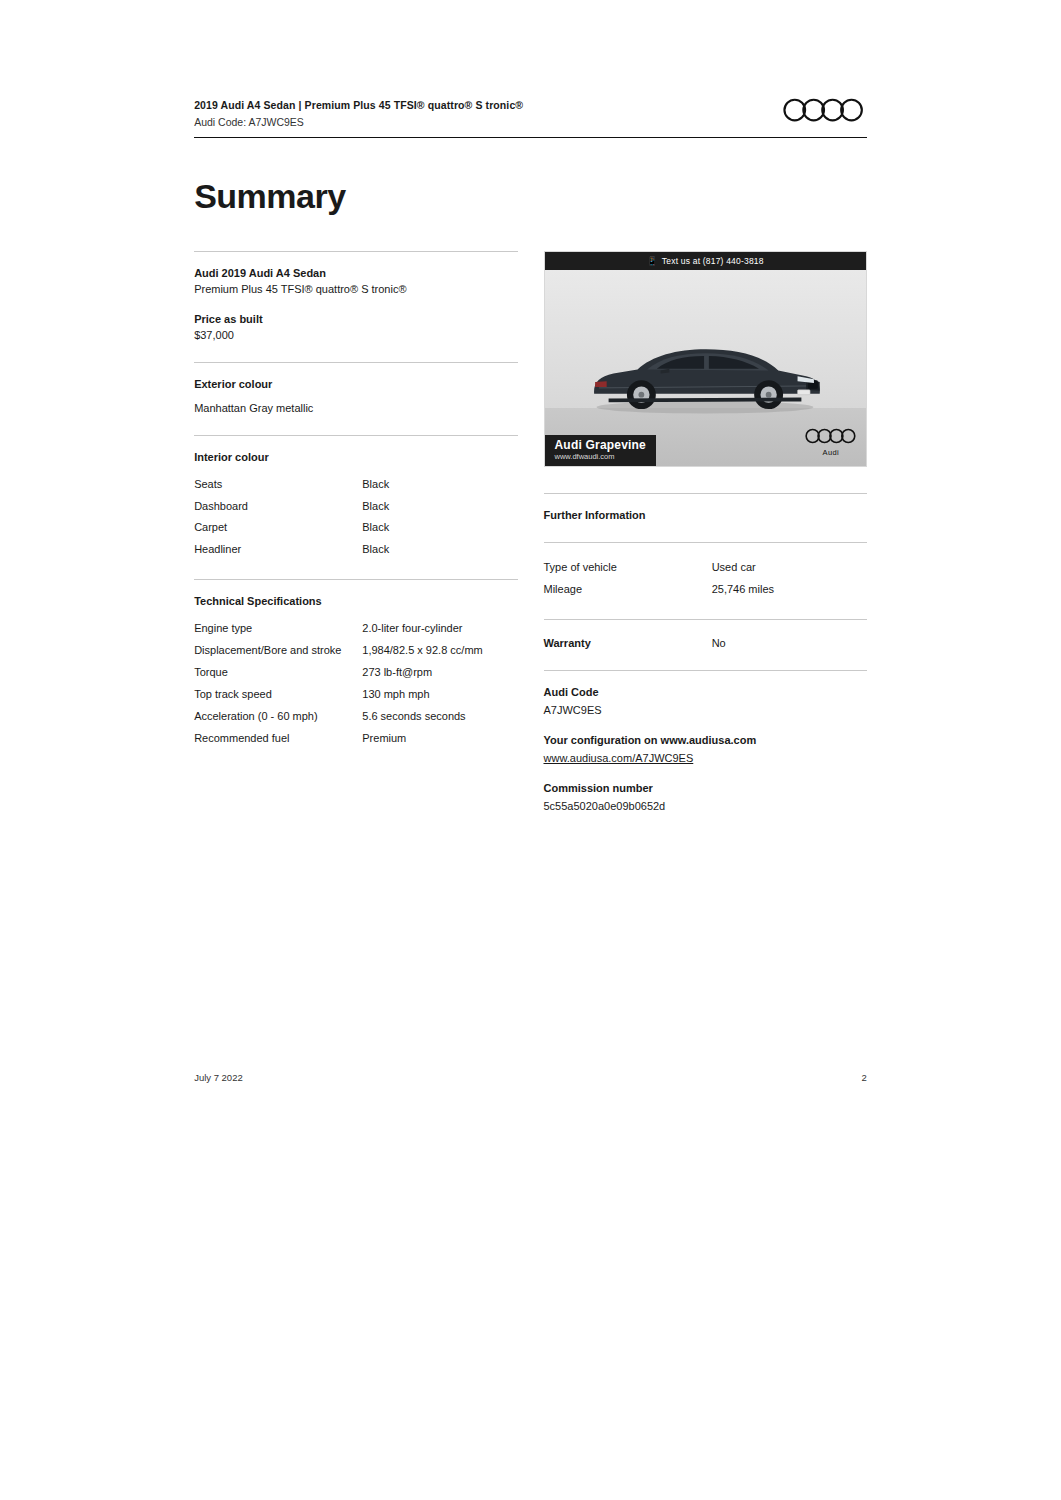2019 Audi A4 Sedan | Premium Plus 45 TFSI® quattro® S tronic®
Audi Code: A7JWC9ES
Summary
Audi 2019 Audi A4 Sedan
Premium Plus 45 TFSI® quattro® S tronic®
Price as built
$37,000
Exterior colour
Manhattan Gray metallic
Interior colour
| Seats | Black |
| Dashboard | Black |
| Carpet | Black |
| Headliner | Black |
Technical Specifications
| Engine type | 2.0-liter four-cylinder |
| Displacement/Bore and stroke | 1,984/82.5 x 92.8 cc/mm |
| Torque | 273 lb-ft@rpm |
| Top track speed | 130 mph mph |
| Acceleration (0 - 60 mph) | 5.6 seconds seconds |
| Recommended fuel | Premium |
📱Text us at (817) 440-3818
Audi Grapevine
www.dfwaudi.com
Audi
Further Information
Type of vehicle
Used car
Mileage
25,746 miles
Warranty
No
Audi Code
A7JWC9ES
Your configuration on www.audiusa.com
www.audiusa.com/A7JWC9ES
Commission number
5c55a5020a0e09b0652d
July 7 2022
2